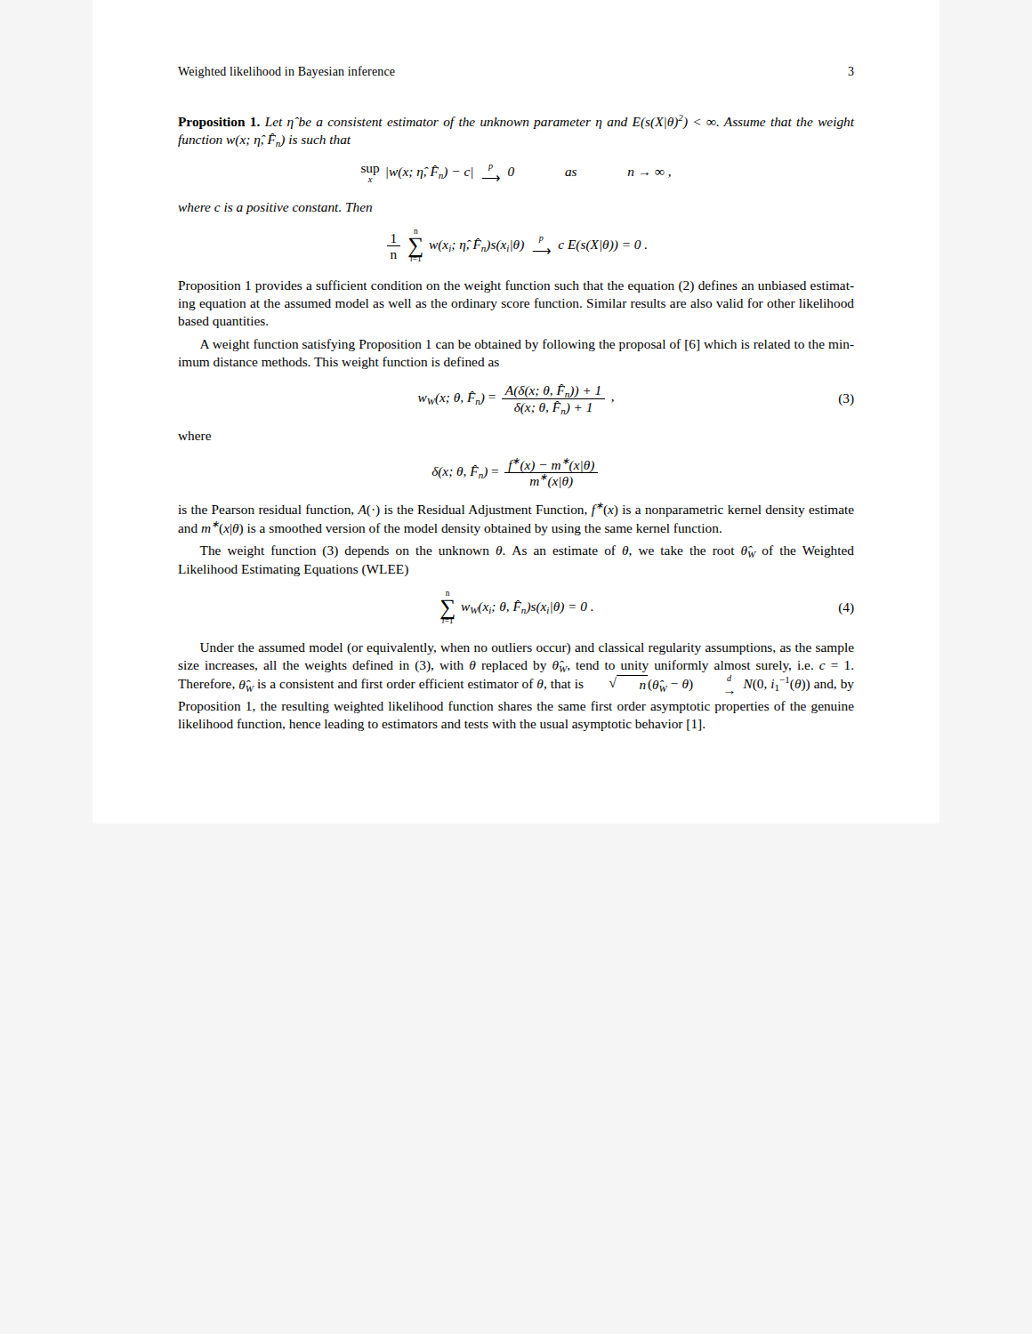Weighted likelihood in Bayesian inference 3
Proposition 1. Let η̂ be a consistent estimator of the unknown parameter η and E(s(X|θ)2) < ∞. Assume that the weight function w(x; η̂, F̂n) is such that
sup x |w(x; η̂, F̂n) − c| p⟶ 0 as n → ∞ ,
where c is a positive constant. Then
1 n n ∑ i=1 w(xi; η̂, F̂n)s(xi|θ) p⟶ c E(s(X|θ)) = 0 .
Proposition 1 provides a sufficient condition on the weight function such that the equation (2) defines an unbiased estimating equation at the assumed model as well as the ordinary score function. Similar results are also valid for other likelihood based quantities.
A weight function satisfying Proposition 1 can be obtained by following the pro­posal of [6] which is related to the minimum distance methods. This weight function is defined as
wW(x; θ, F̂n) = A(δ(x; θ, F̂n)) + 1 δ(x; θ, F̂n) + 1 , (3)
where
δ(x; θ, F̂n) = f∗(x) − m∗(x|θ) m∗(x|θ)
is the Pearson residual function, A(·) is the Residual Adjustment Function, f∗(x) is a nonparametric kernel density estimate and m∗(x|θ) is a smoothed version of the model density obtained by using the same kernel function.
The weight function (3) depends on the unknown θ. As an estimate of θ, we take the root θ̂W of the Weighted Likelihood Estimating Equations (WLEE)
n ∑ i=1 wW(xi; θ, F̂n)s(xi|θ) = 0 . (4)
Under the assumed model (or equivalently, when no outliers occur) and clas­sical regularity assumptions, as the sample size increases, all the weights de­fined in (3), with θ replaced by θ̂W, tend to unity uniformly almost surely, i.e. c = 1. Therefore, θ̂W is a consistent and first order efficient estimator of θ, that is n(θ̂W − θ) d→ N(0, i1−1(θ)) and, by Proposition 1, the resulting weighted like­lihood function shares the same first order asymptotic properties of the genuine likelihood function, hence leading to estimators and tests with the usual asymptotic behavior [1].